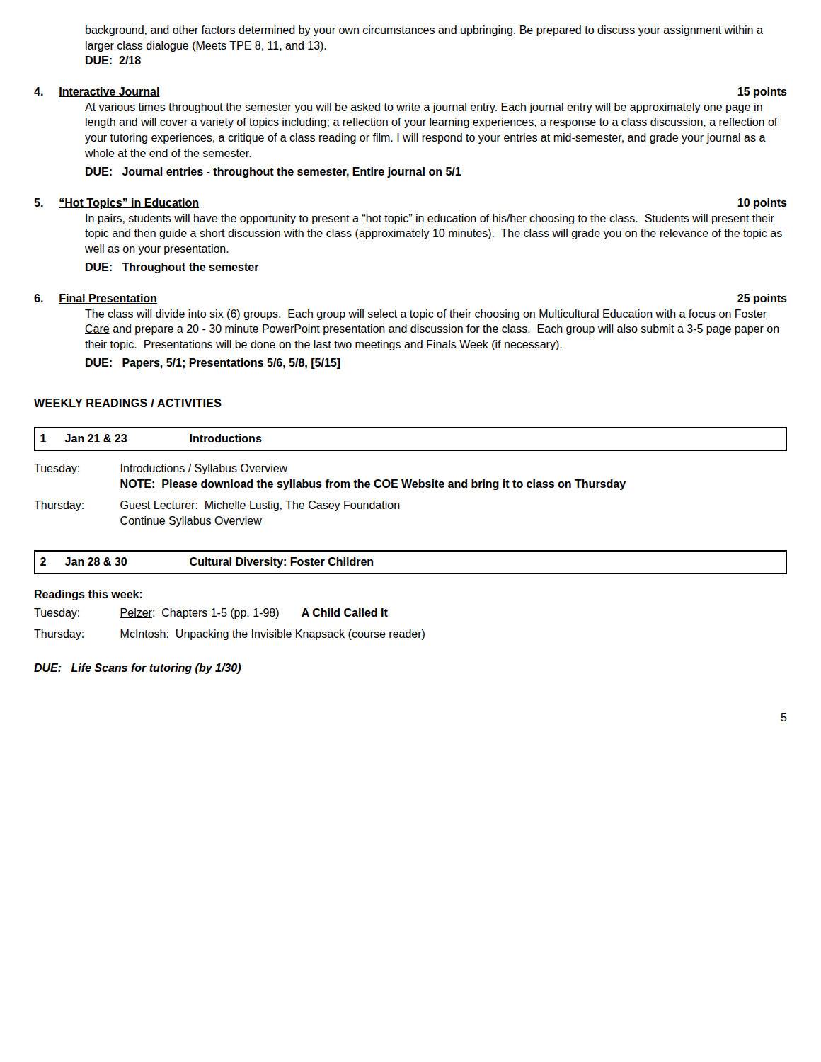background, and other factors determined by your own circumstances and upbringing. Be prepared to discuss your assignment within a larger class dialogue (Meets TPE 8, 11, and 13).
DUE: 2/18
4. Interactive Journal 15 points
At various times throughout the semester you will be asked to write a journal entry. Each journal entry will be approximately one page in length and will cover a variety of topics including; a reflection of your learning experiences, a response to a class discussion, a reflection of your tutoring experiences, a critique of a class reading or film. I will respond to your entries at mid-semester, and grade your journal as a whole at the end of the semester.
DUE: Journal entries - throughout the semester, Entire journal on 5/1
5. “Hot Topics” in Education 10 points
In pairs, students will have the opportunity to present a “hot topic” in education of his/her choosing to the class. Students will present their topic and then guide a short discussion with the class (approximately 10 minutes). The class will grade you on the relevance of the topic as well as on your presentation.
DUE: Throughout the semester
6. Final Presentation 25 points
The class will divide into six (6) groups. Each group will select a topic of their choosing on Multicultural Education with a focus on Foster Care and prepare a 20 - 30 minute PowerPoint presentation and discussion for the class. Each group will also submit a 3-5 page paper on their topic. Presentations will be done on the last two meetings and Finals Week (if necessary).
DUE: Papers, 5/1; Presentations 5/6, 5/8, [5/15]
WEEKLY READINGS / ACTIVITIES
1 Jan 21 & 23 Introductions
| Tuesday: | Introductions / Syllabus Overview NOTE: Please download the syllabus from the COE Website and bring it to class on Thursday |
| Thursday: | Guest Lecturer: Michelle Lustig, The Casey Foundation Continue Syllabus Overview |
2 Jan 28 & 30 Cultural Diversity: Foster Children
Readings this week:
| Tuesday: | Pelzer : Chapters 1-5 (pp. 1-98) A Child Called It |
| Thursday: | McIntosh : Unpacking the Invisible Knapsack (course reader) |
DUE: Life Scans for tutoring (by 1/30)
5